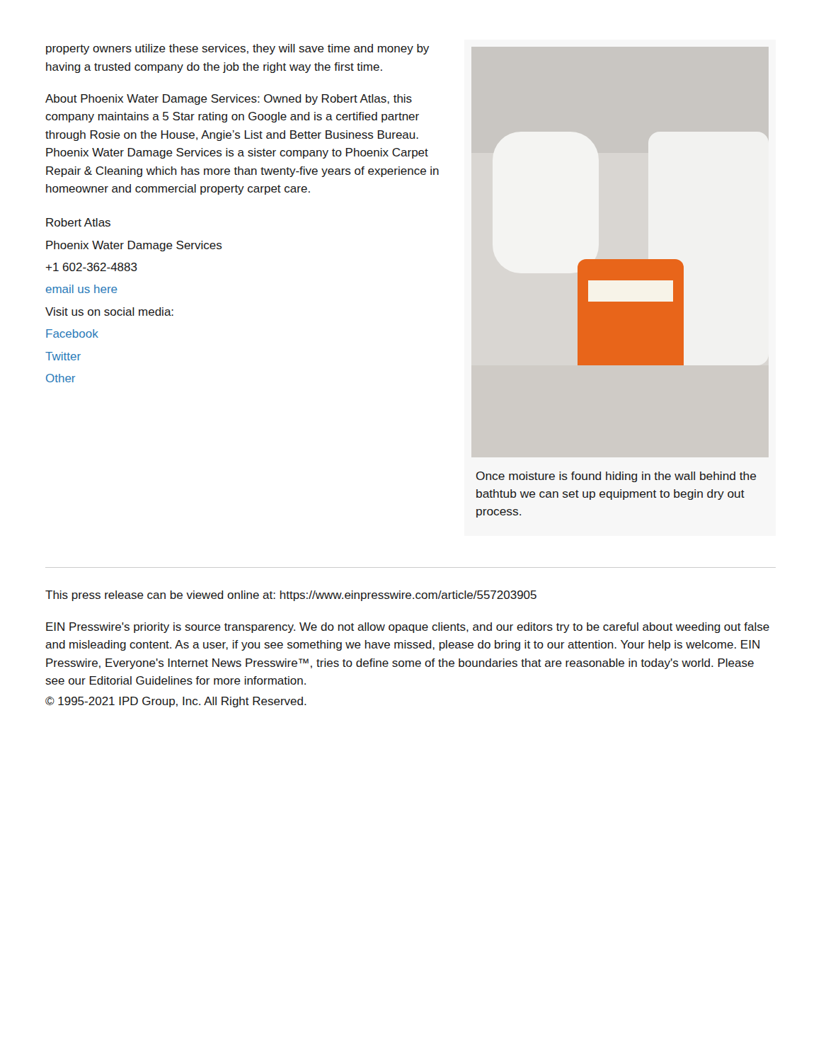property owners utilize these services, they will save time and money by having a trusted company do the job the right way the first time.
About Phoenix Water Damage Services: Owned by Robert Atlas, this company maintains a 5 Star rating on Google and is a certified partner through Rosie on the House, Angie’s List and Better Business Bureau. Phoenix Water Damage Services is a sister company to Phoenix Carpet Repair & Cleaning which has more than twenty-five years of experience in homeowner and commercial property carpet care.
Robert Atlas Phoenix Water Damage Services +1 602-362-4883 email us here Visit us on social media: Facebook Twitter Other
Once moisture is found hiding in the wall behind the bathtub we can set up equipment to begin dry out process.
This press release can be viewed online at: https://www.einpresswire.com/article/557203905
EIN Presswire's priority is source transparency. We do not allow opaque clients, and our editors try to be careful about weeding out false and misleading content. As a user, if you see something we have missed, please do bring it to our attention. Your help is welcome. EIN Presswire, Everyone's Internet News Presswire™, tries to define some of the boundaries that are reasonable in today's world. Please see our Editorial Guidelines for more information.
© 1995-2021 IPD Group, Inc. All Right Reserved.